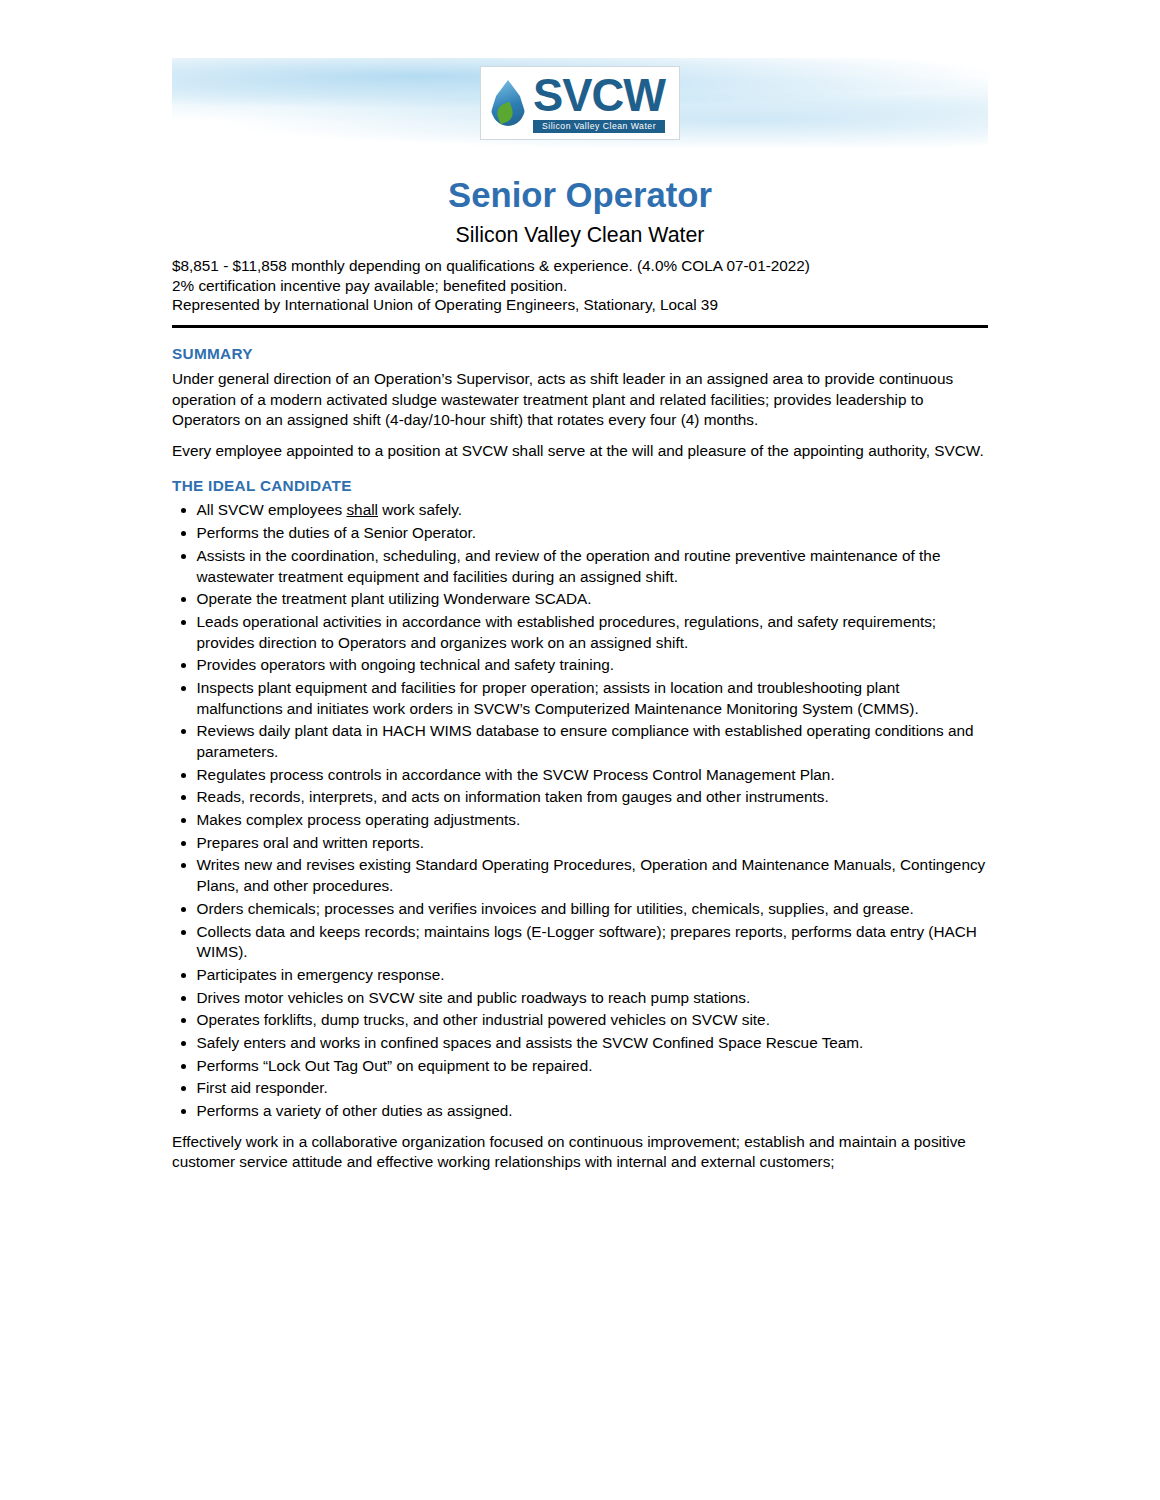SVCW Silicon Valley Clean Water
Senior Operator
Silicon Valley Clean Water
$8,851 - $11,858 monthly depending on qualifications & experience. (4.0% COLA 07-01-2022)
2% certification incentive pay available; benefited position.
Represented by International Union of Operating Engineers, Stationary, Local 39
SUMMARY
Under general direction of an Operation’s Supervisor, acts as shift leader in an assigned area to provide continuous operation of a modern activated sludge wastewater treatment plant and related facilities; provides leadership to Operators on an assigned shift (4-day/10-hour shift) that rotates every four (4) months.
Every employee appointed to a position at SVCW shall serve at the will and pleasure of the appointing authority, SVCW.
THE IDEAL CANDIDATE
All SVCW employees shall work safely.
Performs the duties of a Senior Operator.
Assists in the coordination, scheduling, and review of the operation and routine preventive maintenance of the wastewater treatment equipment and facilities during an assigned shift.
Operate the treatment plant utilizing Wonderware SCADA.
Leads operational activities in accordance with established procedures, regulations, and safety requirements; provides direction to Operators and organizes work on an assigned shift.
Provides operators with ongoing technical and safety training.
Inspects plant equipment and facilities for proper operation; assists in location and troubleshooting plant malfunctions and initiates work orders in SVCW’s Computerized Maintenance Monitoring System (CMMS).
Reviews daily plant data in HACH WIMS database to ensure compliance with established operating conditions and parameters.
Regulates process controls in accordance with the SVCW Process Control Management Plan.
Reads, records, interprets, and acts on information taken from gauges and other instruments.
Makes complex process operating adjustments.
Prepares oral and written reports.
Writes new and revises existing Standard Operating Procedures, Operation and Maintenance Manuals, Contingency Plans, and other procedures.
Orders chemicals; processes and verifies invoices and billing for utilities, chemicals, supplies, and grease.
Collects data and keeps records; maintains logs (E-Logger software); prepares reports, performs data entry (HACH WIMS).
Participates in emergency response.
Drives motor vehicles on SVCW site and public roadways to reach pump stations.
Operates forklifts, dump trucks, and other industrial powered vehicles on SVCW site.
Safely enters and works in confined spaces and assists the SVCW Confined Space Rescue Team.
Performs “Lock Out Tag Out” on equipment to be repaired.
First aid responder.
Performs a variety of other duties as assigned.
Effectively work in a collaborative organization focused on continuous improvement; establish and maintain a positive customer service attitude and effective working relationships with internal and external customers;